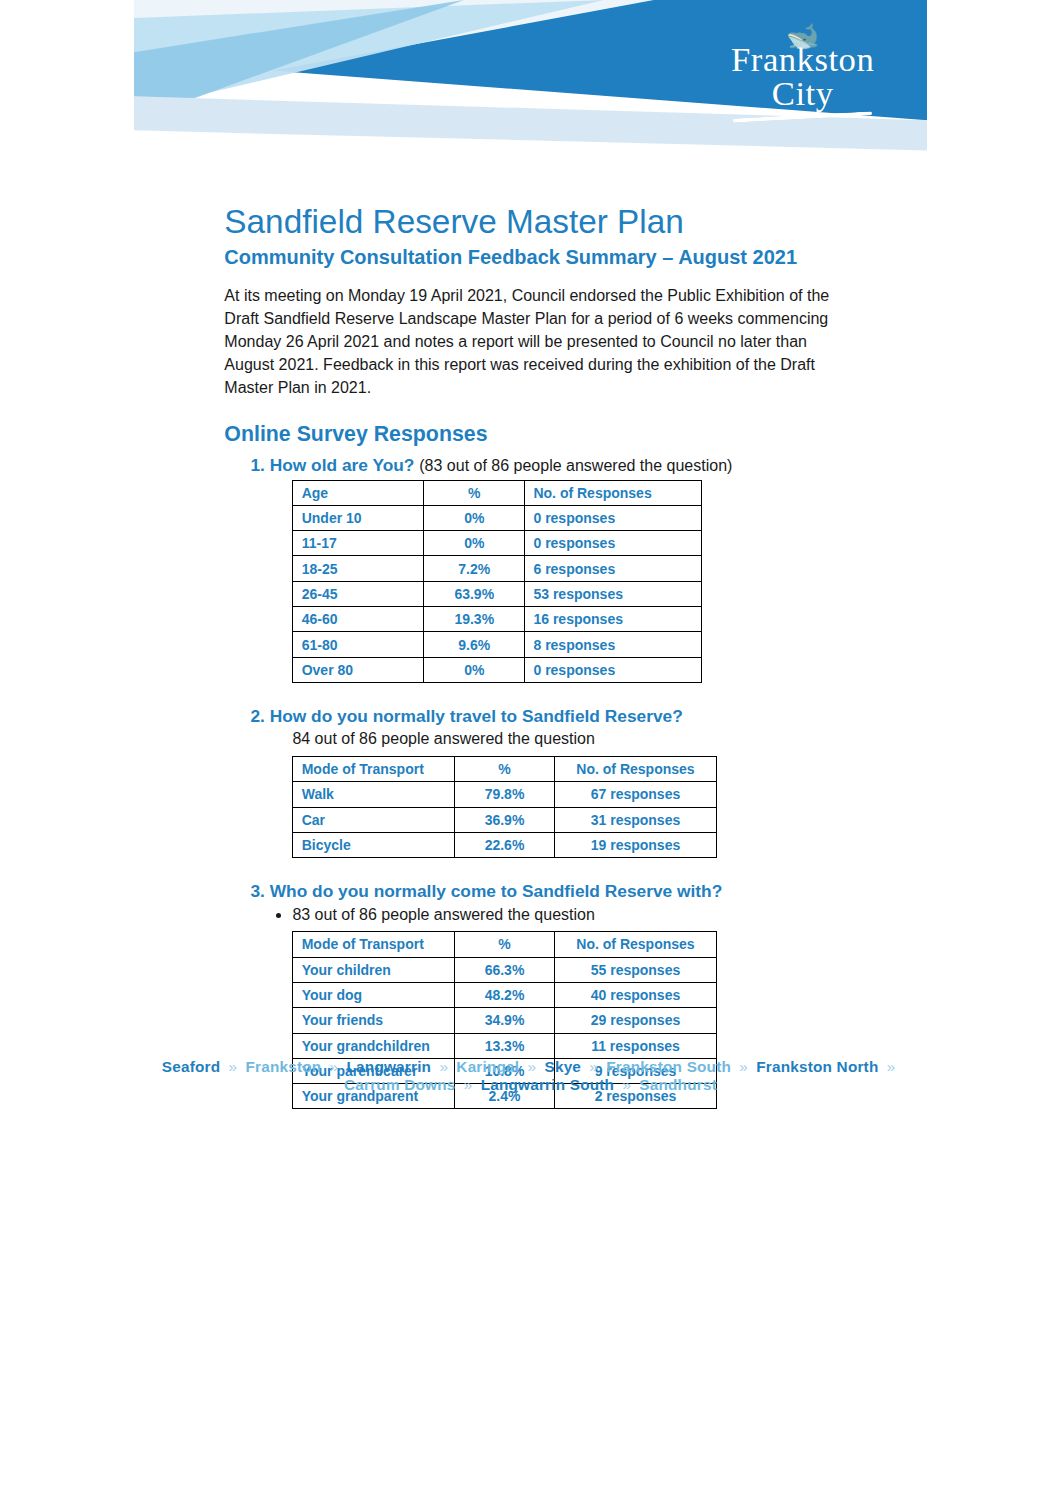🐋
Frankston City
Sandfield Reserve Master Plan
Community Consultation Feedback Summary – August 2021
At its meeting on Monday 19 April 2021, Council endorsed the Public Exhibition of the Draft Sandfield Reserve Landscape Master Plan for a period of 6 weeks commencing Monday 26 April 2021 and notes a report will be presented to Council no later than August 2021. Feedback in this report was received during the exhibition of the Draft Master Plan in 2021.
Online Survey Responses
How old are You? (83 out of 86 people answered the question)
| Age | % | No. of Responses |
| --- | --- | --- |
| Under 10 | 0% | 0 responses |
| 11-17 | 0% | 0 responses |
| 18-25 | 7.2% | 6 responses |
| 26-45 | 63.9% | 53 responses |
| 46-60 | 19.3% | 16 responses |
| 61-80 | 9.6% | 8 responses |
| Over 80 | 0% | 0 responses |
How do you normally travel to Sandfield Reserve?
84 out of 86 people answered the question
| Mode of Transport | % | No. of Responses |
| --- | --- | --- |
| Walk | 79.8% | 67 responses |
| Car | 36.9% | 31 responses |
| Bicycle | 22.6% | 19 responses |
Who do you normally come to Sandfield Reserve with?
83 out of 86 people answered the question
| Mode of Transport | % | No. of Responses |
| --- | --- | --- |
| Your children | 66.3% | 55 responses |
| Your dog | 48.2% | 40 responses |
| Your friends | 34.9% | 29 responses |
| Your grandchildren | 13.3% | 11 responses |
| Your parent/carer | 10.8% | 9 responses |
| Your grandparent | 2.4% | 2 responses |
Seaford » Frankston » Langwarrin » Karingal » Skye » Frankston South » Frankston North » Carrum Downs » Langwarrin South » Sandhurst